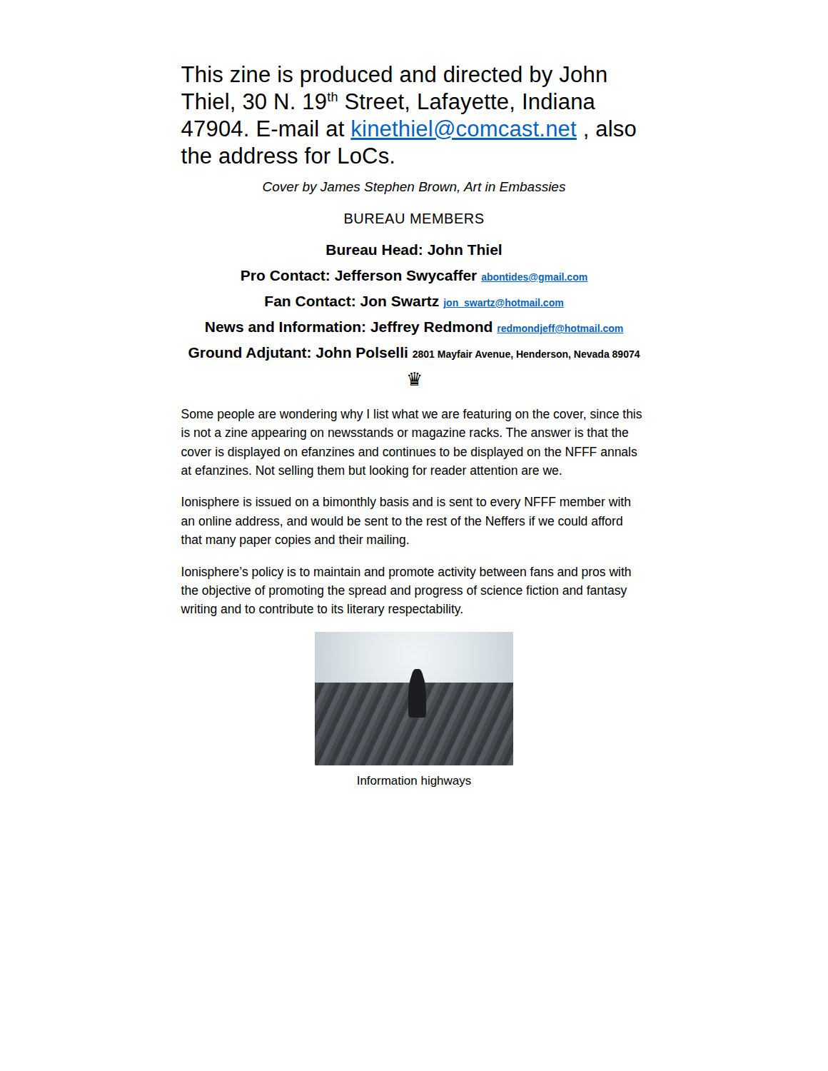This zine is produced and directed by John Thiel, 30 N. 19th Street, Lafayette, Indiana 47904. E-mail at kinethiel@comcast.net , also the address for LoCs.
Cover by James Stephen Brown, Art in Embassies
BUREAU MEMBERS
Bureau Head: John Thiel
Pro Contact: Jefferson Swycaffer abontides@gmail.com
Fan Contact: Jon Swartz jon_swartz@hotmail.com
News and Information: Jeffrey Redmond redmondjeff@hotmail.com
Ground Adjutant: John Polselli 2801 Mayfair Avenue, Henderson, Nevada 89074
♛
Some people are wondering why I list what we are featuring on the cover, since this is not a zine appearing on newsstands or magazine racks. The answer is that the cover is displayed on efanzines and continues to be displayed on the NFFF annals at efanzines. Not selling them but looking for reader attention are we.
Ionisphere is issued on a bimonthly basis and is sent to every NFFF member with an online address, and would be sent to the rest of the Neffers if we could afford that many paper copies and their mailing.
Ionisphere’s policy is to maintain and promote activity between fans and pros with the objective of promoting the spread and progress of science fiction and fantasy writing and to contribute to its literary respectability.
Information highways